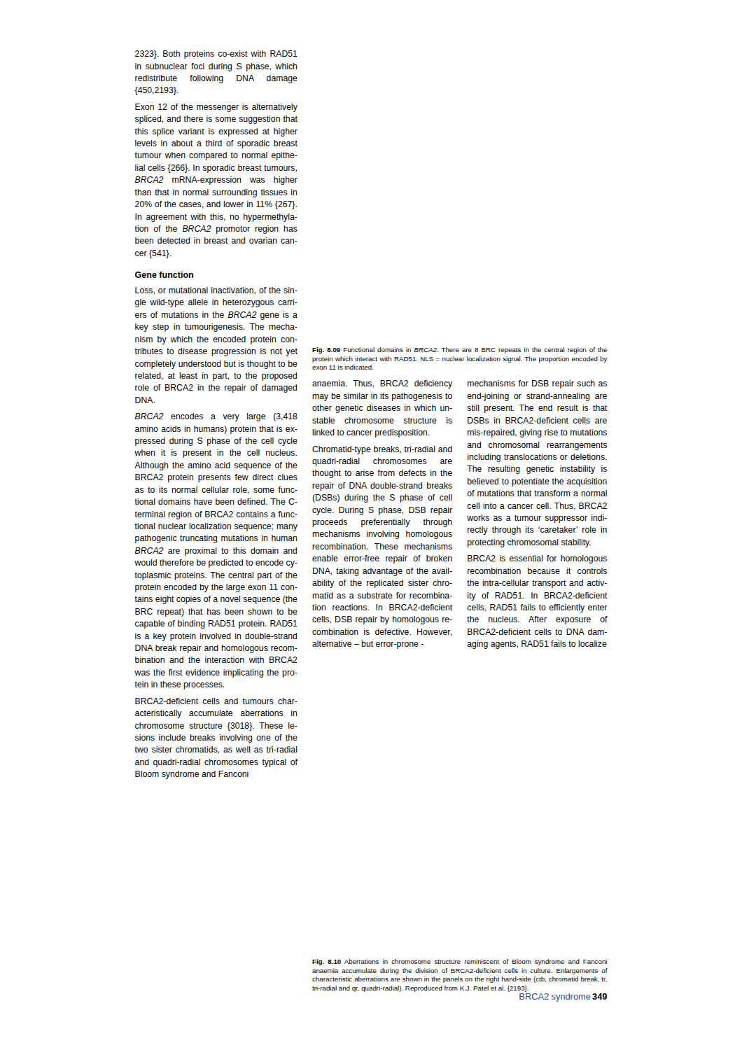2323}. Both proteins co-exist with RAD51 in subnuclear foci during S phase, which redistribute following DNA damage {450,2193}.
Exon 12 of the messenger is alternatively spliced, and there is some suggestion that this splice variant is expressed at higher levels in about a third of sporadic breast tumour when compared to normal epithelial cells {266}. In sporadic breast tumours, BRCA2 mRNA-expression was higher than that in normal surrounding tissues in 20% of the cases, and lower in 11% {267}. In agreement with this, no hypermethylation of the BRCA2 promotor region has been detected in breast and ovarian cancer {541}.
Gene function
Loss, or mutational inactivation, of the single wild-type allele in heterozygous carriers of mutations in the BRCA2 gene is a key step in tumourigenesis. The mechanism by which the encoded protein contributes to disease progression is not yet completely understood but is thought to be related, at least in part, to the proposed role of BRCA2 in the repair of damaged DNA.
BRCA2 encodes a very large (3,418 amino acids in humans) protein that is expressed during S phase of the cell cycle when it is present in the cell nucleus. Although the amino acid sequence of the BRCA2 protein presents few direct clues as to its normal cellular role, some functional domains have been defined. The C-terminal region of BRCA2 contains a functional nuclear localization sequence; many pathogenic truncating mutations in human BRCA2 are proximal to this domain and would therefore be predicted to encode cytoplasmic proteins. The central part of the protein encoded by the large exon 11 contains eight copies of a novel sequence (the BRC repeat) that has been shown to be capable of binding RAD51 protein. RAD51 is a key protein involved in double-strand DNA break repair and homologous recombination and the interaction with BRCA2 was the first evidence implicating the protein in these processes.
BRCA2-deficient cells and tumours characteristically accumulate aberrations in chromosome structure {3018}. These lesions include breaks involving one of the two sister chromatids, as well as tri-radial and quadri-radial chromosomes typical of Bloom syndrome and Fanconi
Fig. 8.09 Functional domains in BRCA2. There are 8 BRC repeats in the central region of the protein which interact with RAD51. NLS = nuclear localization signal. The proportion encoded by exon 11 is indicated.
anaemia. Thus, BRCA2 deficiency may be similar in its pathogenesis to other genetic diseases in which unstable chromosome structure is linked to cancer predisposition.
Chromatid-type breaks, tri-radial and quadri-radial chromosomes are thought to arise from defects in the repair of DNA double-strand breaks (DSBs) during the S phase of cell cycle. During S phase, DSB repair proceeds preferentially through mechanisms involving homologous recombination. These mechanisms enable error-free repair of broken DNA, taking advantage of the availability of the replicated sister chromatid as a substrate for recombination reactions. In BRCA2-deficient cells, DSB repair by homologous recombination is defective. However, alternative – but error-prone -
mechanisms for DSB repair such as end-joining or strand-annealing are still present. The end result is that DSBs in BRCA2-deficient cells are mis-repaired, giving rise to mutations and chromosomal rearrangements including translocations or deletions. The resulting genetic instability is believed to potentiate the acquisition of mutations that transform a normal cell into a cancer cell. Thus, BRCA2 works as a tumour suppressor indirectly through its ‘caretaker’ role in protecting chromosomal stability.
BRCA2 is essential for homologous recombination because it controls the intra-cellular transport and activity of RAD51. In BRCA2-deficient cells, RAD51 fails to efficiently enter the nucleus. After exposure of BRCA2-deficient cells to DNA damaging agents, RAD51 fails to localize
Fig. 8.10 Aberrations in chromosome structure reminiscent of Bloom syndrome and Fanconi anaemia accumulate during the division of BRCA2-deficient cells in culture. Enlargements of characteristic aberrations are shown in the panels on the right hand-side (ctb, chromatid break, tr, tri-radial and qr, quadri-radial). Reproduced from K.J. Patel et al. {2193}.
BRCA2 syndrome349